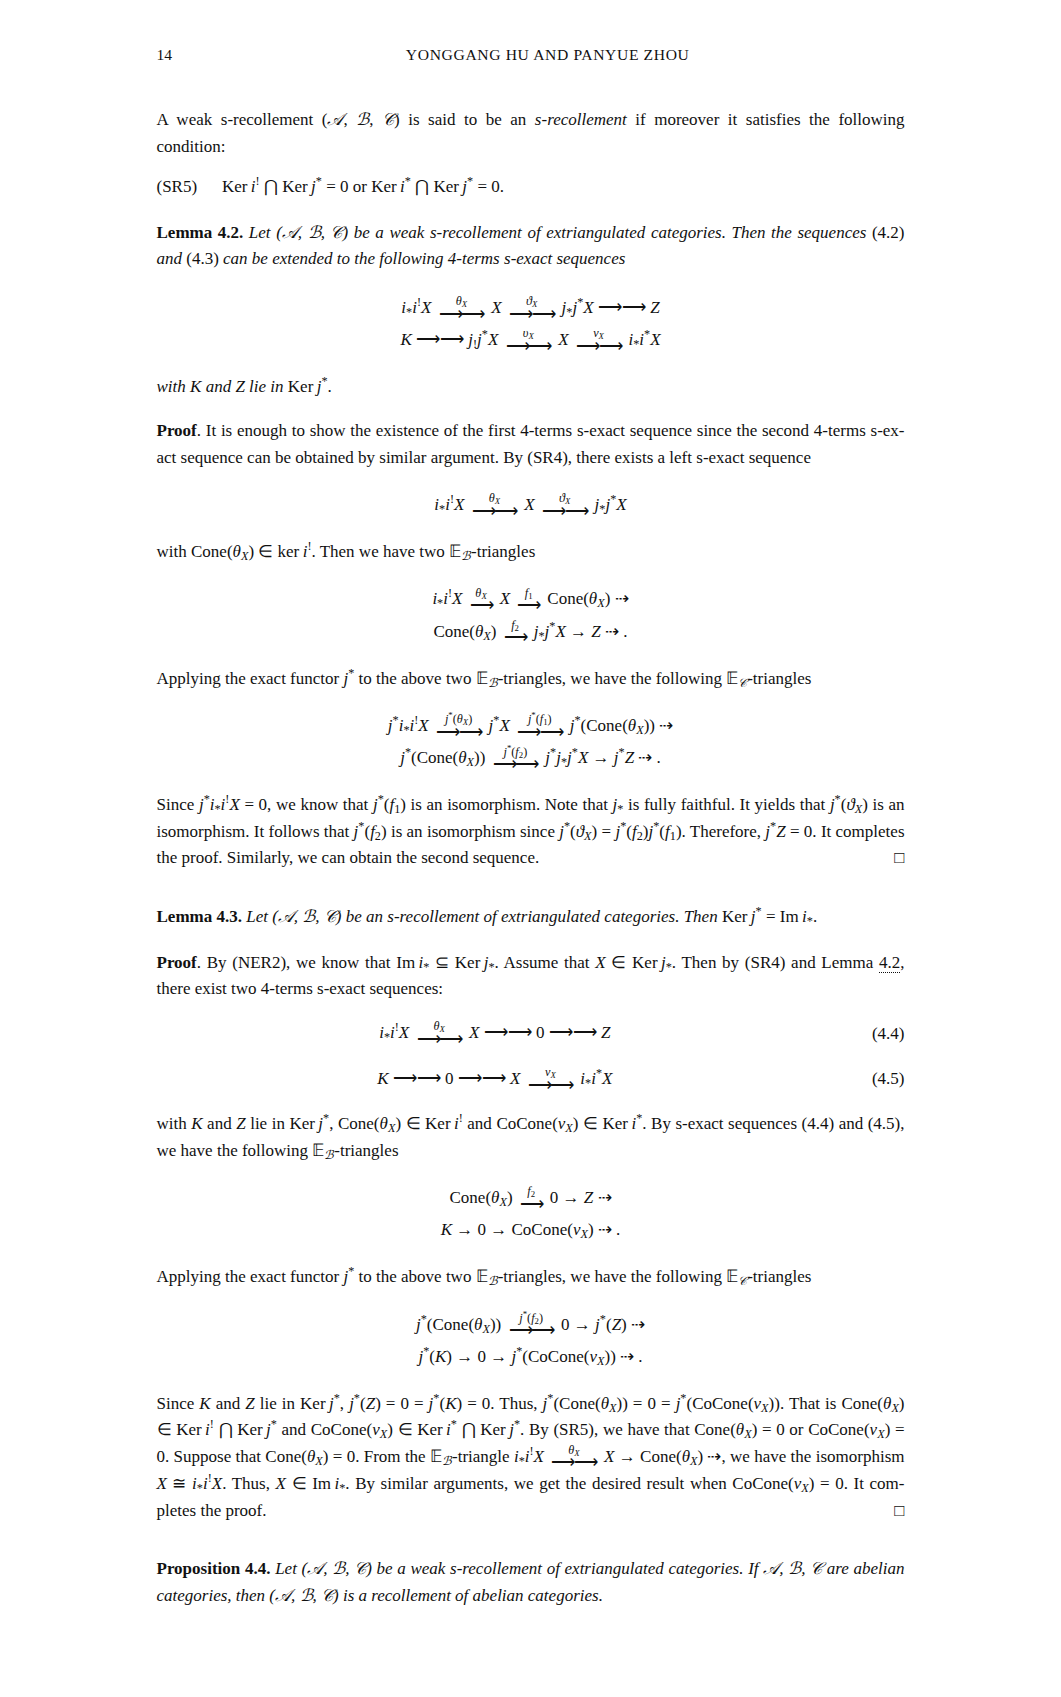14 YONGGANG HU AND PANYUE ZHOU
A weak s-recollement (𝒜, ℬ, 𝒞) is said to be an s-recollement if moreover it satisfies the following condition:
(SR5) Ker i! ⋂ Ker j* = 0 or Ker i* ⋂ Ker j* = 0.
Lemma 4.2. Let (𝒜, ℬ, 𝒞) be a weak s-recollement of extriangulated categories. Then the sequences (4.2) and (4.3) can be extended to the following 4-terms s-exact sequences
i*i!X θX⟶⟶ X ϑX⟶⟶ j*j*X ⟶⟶ Z K ⟶⟶ j!j*X υX⟶⟶ X νX⟶⟶ i*i*X
with K and Z lie in Ker j*.
Proof. It is enough to show the existence of the first 4-terms s-exact sequence since the second 4-terms s-exact sequence can be obtained by similar argument. By (SR4), there exists a left s-exact sequence
i*i!X θX⟶⟶ X ϑX⟶⟶ j*j*X
with Cone(θX) ∈ ker i!. Then we have two 𝔼ℬ-triangles
i*i!X θX⟶ X f1⟶ Cone(θX) ⇢ Cone(θX) f2⟶ j*j*X → Z ⇢ .
Applying the exact functor j* to the above two 𝔼ℬ-triangles, we have the following 𝔼𝒞-triangles
j*i*i!X j*(θX)⟶⟶ j*X j*(f1)⟶⟶ j*(Cone(θX)) ⇢ j*(Cone(θX)) j*(f2)⟶⟶ j*j*j*X → j*Z ⇢ .
Since j*i*i!X = 0, we know that j*(f1) is an isomorphism. Note that j* is fully faithful. It yields that j*(ϑX) is an isomorphism. It follows that j*(f2) is an isomorphism since j*(ϑX) = j*(f2)j*(f1). Therefore, j*Z = 0. It completes the proof. Similarly, we can obtain the second sequence. □
Lemma 4.3. Let (𝒜, ℬ, 𝒞) be an s-recollement of extriangulated categories. Then Ker j* = Im i*.
Proof. By (NER2), we know that Im i* ⊆ Ker j*. Assume that X ∈ Ker j*. Then by (SR4) and Lemma 4.2, there exist two 4-terms s-exact sequences:
i*i!X θX⟶⟶ X ⟶⟶ 0 ⟶⟶ Z (4.4)
K ⟶⟶ 0 ⟶⟶ X νX⟶⟶ i*i*X (4.5)
with K and Z lie in Ker j*, Cone(θX) ∈ Ker i! and CoCone(νX) ∈ Ker i*. By s-exact sequences (4.4) and (4.5), we have the following 𝔼ℬ-triangles
Cone(θX) f2⟶ 0 → Z ⇢ K → 0 → CoCone(νX) ⇢ .
Applying the exact functor j* to the above two 𝔼ℬ-triangles, we have the following 𝔼𝒞-triangles
j*(Cone(θX)) j*(f2)⟶⟶ 0 → j*(Z) ⇢ j*(K) → 0 → j*(CoCone(νX)) ⇢ .
Since K and Z lie in Ker j*, j*(Z) = 0 = j*(K) = 0. Thus, j*(Cone(θX)) = 0 = j*(CoCone(νX)). That is Cone(θX) ∈ Ker i! ⋂ Ker j* and CoCone(νX) ∈ Ker i* ⋂ Ker j*. By (SR5), we have that Cone(θX) = 0 or CoCone(νX) = 0. Suppose that Cone(θX) = 0. From the 𝔼ℬ-triangle i*i!X θX⟶⟶ X → Cone(θX) ⇢, we have the isomorphism X ≅ i*i!X. Thus, X ∈ Im i*. By similar arguments, we get the desired result when CoCone(νX) = 0. It completes the proof. □
Proposition 4.4. Let (𝒜, ℬ, 𝒞) be a weak s-recollement of extriangulated categories. If 𝒜, ℬ, 𝒞 are abelian categories, then (𝒜, ℬ, 𝒞) is a recollement of abelian categories.